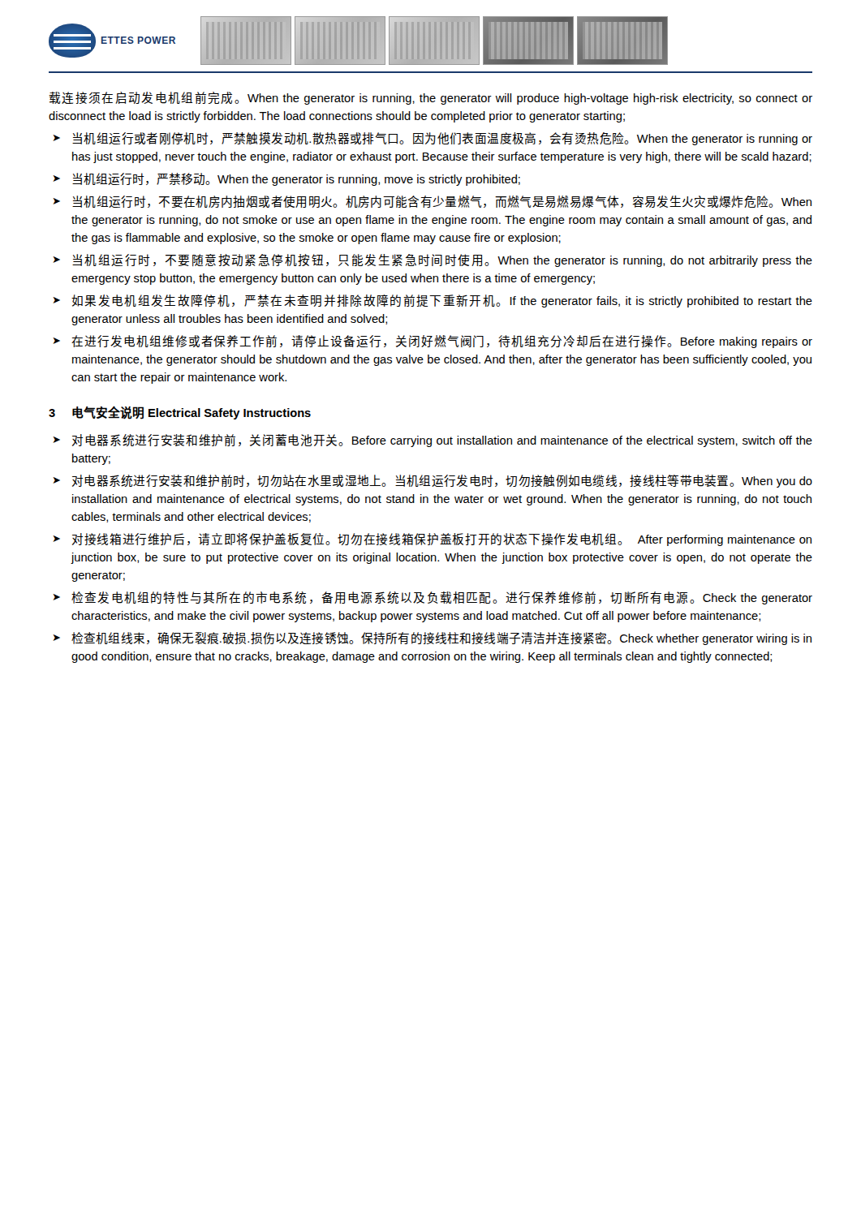ETTES POWER
载连接须在启动发电机组前完成。When the generator is running, the generator will produce high-voltage high-risk electricity, so connect or disconnect the load is strictly forbidden. The load connections should be completed prior to generator starting;
当机组运行或者刚停机时，严禁触摸发动机.散热器或排气口。因为他们表面温度极高，会有烫热危险。When the generator is running or has just stopped, never touch the engine, radiator or exhaust port. Because their surface temperature is very high, there will be scald hazard;
当机组运行时，严禁移动。When the generator is running, move is strictly prohibited;
当机组运行时，不要在机房内抽烟或者使用明火。机房内可能含有少量燃气，而燃气是易燃易爆气体，容易发生火灾或爆炸危险。When the generator is running, do not smoke or use an open flame in the engine room. The engine room may contain a small amount of gas, and the gas is flammable and explosive, so the smoke or open flame may cause fire or explosion;
当机组运行时，不要随意按动紧急停机按钮，只能发生紧急时间时使用。When the generator is running, do not arbitrarily press the emergency stop button, the emergency button can only be used when there is a time of emergency;
如果发电机组发生故障停机，严禁在未查明并排除故障的前提下重新开机。If the generator fails, it is strictly prohibited to restart the generator unless all troubles has been identified and solved;
在进行发电机组维修或者保养工作前，请停止设备运行，关闭好燃气阀门，待机组充分冷却后在进行操作。Before making repairs or maintenance, the generator should be shutdown and the gas valve be closed. And then, after the generator has been sufficiently cooled, you can start the repair or maintenance work.
3电气安全说明 Electrical Safety Instructions
对电器系统进行安装和维护前，关闭蓄电池开关。Before carrying out installation and maintenance of the electrical system, switch off the battery;
对电器系统进行安装和维护前时，切勿站在水里或湿地上。当机组运行发电时，切勿接触例如电缆线，接线柱等带电装置。When you do installation and maintenance of electrical systems, do not stand in the water or wet ground. When the generator is running, do not touch cables, terminals and other electrical devices;
对接线箱进行维护后，请立即将保护盖板复位。切勿在接线箱保护盖板打开的状态下操作发电机组。 After performing maintenance on junction box, be sure to put protective cover on its original location. When the junction box protective cover is open, do not operate the generator;
检查发电机组的特性与其所在的市电系统，备用电源系统以及负载相匹配。进行保养维修前，切断所有电源。Check the generator characteristics, and make the civil power systems, backup power systems and load matched. Cut off all power before maintenance;
检查机组线束，确保无裂痕.破损.损伤以及连接锈蚀。保持所有的接线柱和接线端子清洁并连接紧密。Check whether generator wiring is in good condition, ensure that no cracks, breakage, damage and corrosion on the wiring. Keep all terminals clean and tightly connected;